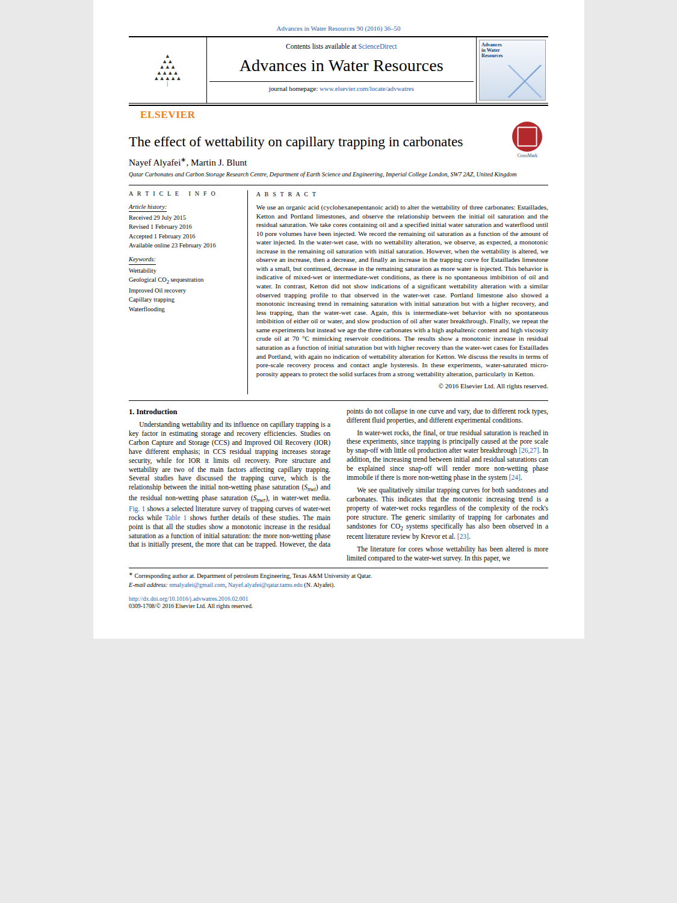Advances in Water Resources 90 (2016) 36–50
▲
▲▲
▲▲▲
▲▲▲▲
▲▲▲▲▲
|
Contents lists available at ScienceDirect
Advances in Water Resources
journal homepage: www.elsevier.com/locate/advwatres
Advances
in Water
Resources
ELSEVIER
CrossMark
The effect of wettability on capillary trapping in carbonates
Nayef Alyafei∗, Martin J. Blunt
Qatar Carbonates and Carbon Storage Research Centre, Department of Earth Science and Engineering, Imperial College London, SW7 2AZ, United Kingdom
A R T I C L E I N F O
Article history:
Received 29 July 2015
Revised 1 February 2016
Accepted 1 February 2016
Available online 23 February 2016
Keywords:
Wettability
Geological CO2 sequestration
Improved Oil recovery
Capillary trapping
Waterflooding
A B S T R A C T
We use an organic acid (cyclohexanepentanoic acid) to alter the wettability of three carbonates: Estaillades, Ketton and Portland limestones, and observe the relationship between the initial oil saturation and the residual saturation. We take cores containing oil and a specified initial water saturation and waterflood until 10 pore volumes have been injected. We record the remaining oil saturation as a function of the amount of water injected. In the water-wet case, with no wettability alteration, we observe, as expected, a monotonic increase in the remaining oil saturation with initial saturation. However, when the wettability is altered, we observe an increase, then a decrease, and finally an increase in the trapping curve for Estaillades limestone with a small, but continued, decrease in the remaining saturation as more water is injected. This behavior is indicative of mixed-wet or intermediate-wet conditions, as there is no spontaneous imbibition of oil and water. In contrast, Ketton did not show indications of a significant wettability alteration with a similar observed trapping profile to that observed in the water-wet case. Portland limestone also showed a monotonic increasing trend in remaining saturation with initial saturation but with a higher recovery, and less trapping, than the water-wet case. Again, this is intermediate-wet behavior with no spontaneous imbibition of either oil or water, and slow production of oil after water breakthrough. Finally, we repeat the same experiments but instead we age the three carbonates with a high asphaltenic content and high viscosity crude oil at 70 °C mimicking reservoir conditions. The results show a monotonic increase in residual saturation as a function of initial saturation but with higher recovery than the water-wet cases for Estaillades and Portland, with again no indication of wettability alteration for Ketton. We discuss the results in terms of pore-scale recovery process and contact angle hysteresis. In these experiments, water-saturated micro-porosity appears to protect the solid surfaces from a strong wettability alteration, particularly in Ketton.
© 2016 Elsevier Ltd. All rights reserved.
1. Introduction
Understanding wettability and its influence on capillary trapping is a key factor in estimating storage and recovery efficiencies. Studies on Carbon Capture and Storage (CCS) and Improved Oil Recovery (IOR) have different emphasis; in CCS residual trapping increases storage security, while for IOR it limits oil recovery. Pore structure and wettability are two of the main factors affecting capillary trapping. Several studies have discussed the trapping curve, which is the relationship between the initial non-wetting phase saturation (Snwi) and the residual non-wetting phase saturation (Snwr), in water-wet media. Fig. 1 shows a selected literature survey of trapping curves of water-wet rocks while Table 1 shows further details of these studies. The main point is that all the studies show a monotonic increase in the residual saturation as a function of initial saturation: the more non-wetting phase that is initially present, the more that can be trapped. However, the data points do not collapse in one curve and vary, due to different rock types, different fluid properties, and different experimental conditions.
In water-wet rocks, the final, or true residual saturation is reached in these experiments, since trapping is principally caused at the pore scale by snap-off with little oil production after water breakthrough [26,27]. In addition, the increasing trend between initial and residual saturations can be explained since snap-off will render more non-wetting phase immobile if there is more non-wetting phase in the system [24].
We see qualitatively similar trapping curves for both sandstones and carbonates. This indicates that the monotonic increasing trend is a property of water-wet rocks regardless of the complexity of the rock's pore structure. The generic similarity of trapping for carbonates and sandstones for CO2 systems specifically has also been observed in a recent literature review by Krevor et al. [23].
The literature for cores whose wettability has been altered is more limited compared to the water-wet survey. In this paper, we
∗ Corresponding author at. Department of petroleum Engineering, Texas A&M University at Qatar.
E-mail address: nmalyafei@gmail.com, Nayef.alyafei@qatar.tamu.edu (N. Alyafei).
http://dx.doi.org/10.1016/j.advwatres.2016.02.001
0309-1708/© 2016 Elsevier Ltd. All rights reserved.